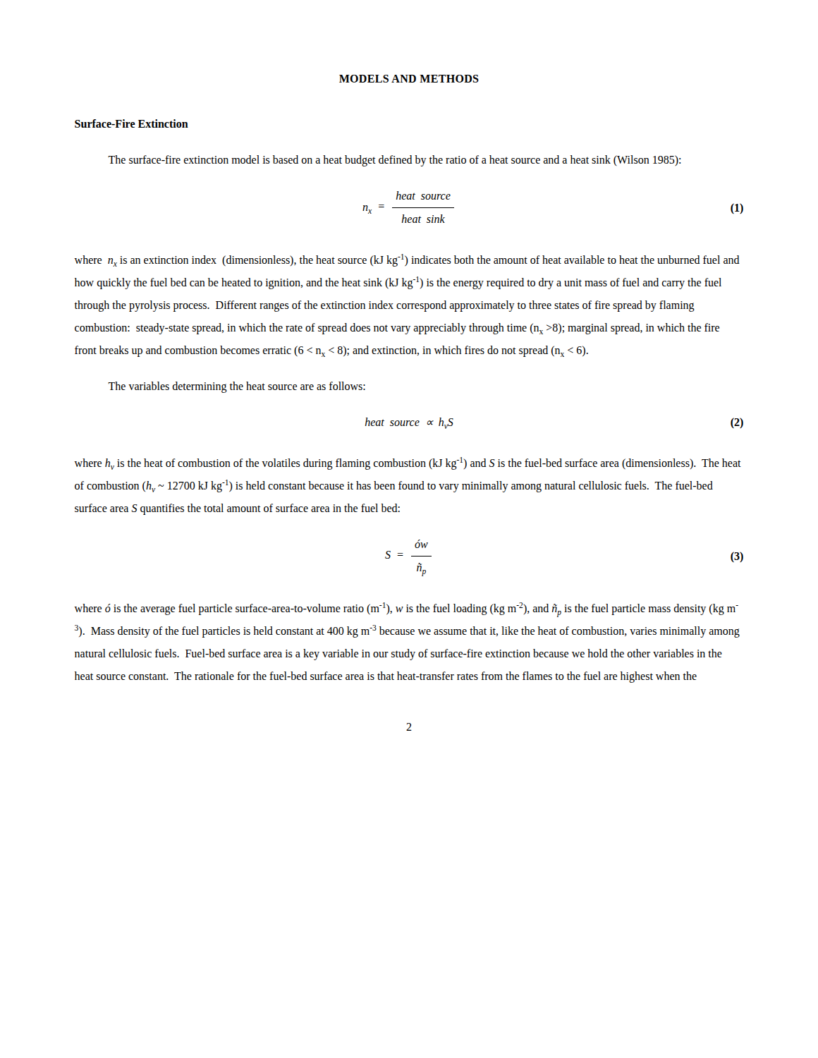MODELS AND METHODS
Surface-Fire Extinction
The surface-fire extinction model is based on a heat budget defined by the ratio of a heat source and a heat sink (Wilson 1985):
nx = heat source heat sink
(1)
where nx is an extinction index (dimensionless), the heat source (kJ kg-1) indicates both the amount of heat available to heat the unburned fuel and how quickly the fuel bed can be heated to ignition, and the heat sink (kJ kg-1) is the energy required to dry a unit mass of fuel and carry the fuel through the pyrolysis process. Different ranges of the extinction index correspond approximately to three states of fire spread by flaming combustion: steady-state spread, in which the rate of spread does not vary appreciably through time (nx >8); marginal spread, in which the fire front breaks up and combustion becomes erratic (6 < nx < 8); and extinction, in which fires do not spread (nx < 6).
The variables determining the heat source are as follows:
heat source ∝ hvS
(2)
where hv is the heat of combustion of the volatiles during flaming combustion (kJ kg-1) and S is the fuel-bed surface area (dimensionless). The heat of combustion (hv ~ 12700 kJ kg-1) is held constant because it has been found to vary minimally among natural cellulosic fuels. The fuel-bed surface area S quantifies the total amount of surface area in the fuel bed:
S = ów ñp
(3)
where ó is the average fuel particle surface-area-to-volume ratio (m-1), w is the fuel loading (kg m-2), and ñp is the fuel particle mass density (kg m-3). Mass density of the fuel particles is held constant at 400 kg m-3 because we assume that it, like the heat of combustion, varies minimally among natural cellulosic fuels. Fuel-bed surface area is a key variable in our study of surface-fire extinction because we hold the other variables in the heat source constant. The rationale for the fuel-bed surface area is that heat-transfer rates from the flames to the fuel are highest when the
2